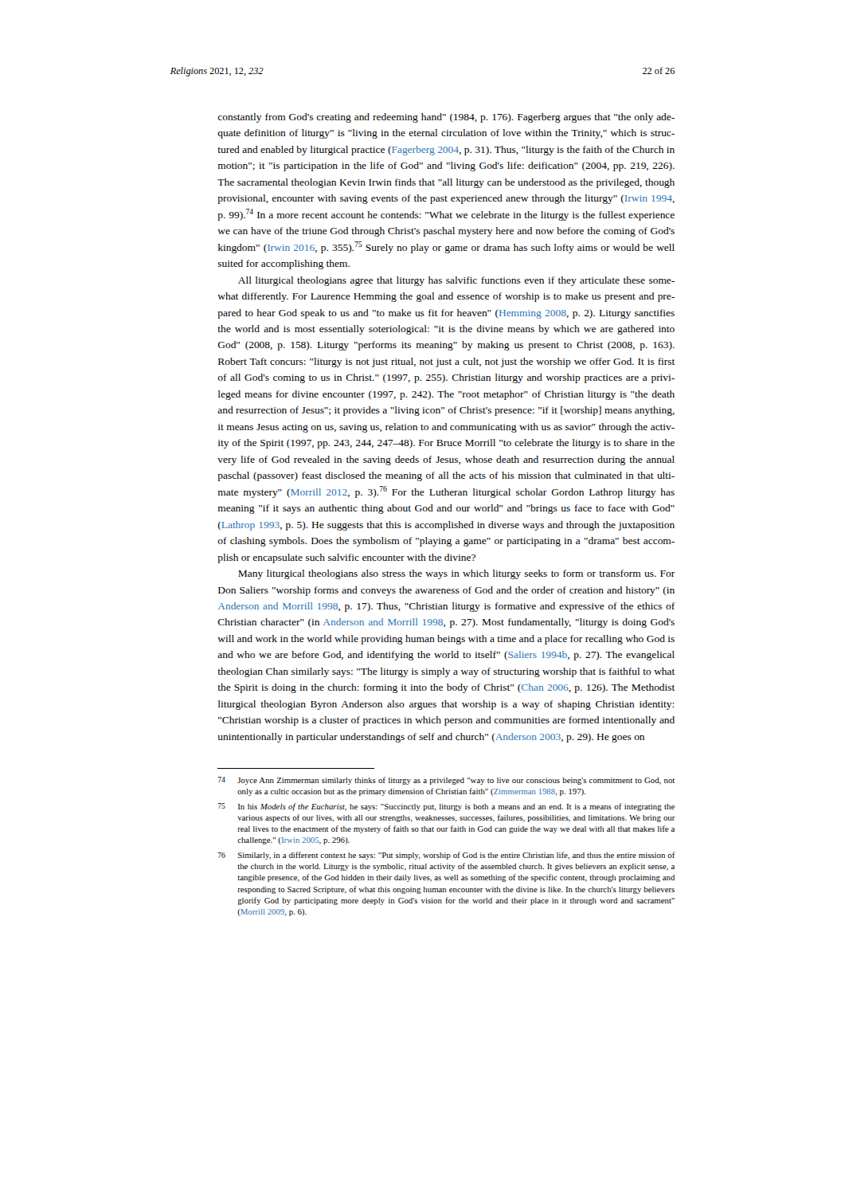Religions 2021, 12, 232
22 of 26
constantly from God's creating and redeeming hand" (1984, p. 176). Fagerberg argues that "the only adequate definition of liturgy" is "living in the eternal circulation of love within the Trinity," which is structured and enabled by liturgical practice (Fagerberg 2004, p. 31). Thus, "liturgy is the faith of the Church in motion"; it "is participation in the life of God" and "living God's life: deification" (2004, pp. 219, 226). The sacramental theologian Kevin Irwin finds that "all liturgy can be understood as the privileged, though provisional, encounter with saving events of the past experienced anew through the liturgy" (Irwin 1994, p. 99).74 In a more recent account he contends: "What we celebrate in the liturgy is the fullest experience we can have of the triune God through Christ's paschal mystery here and now before the coming of God's kingdom" (Irwin 2016, p. 355).75 Surely no play or game or drama has such lofty aims or would be well suited for accomplishing them.
All liturgical theologians agree that liturgy has salvific functions even if they articulate these somewhat differently. For Laurence Hemming the goal and essence of worship is to make us present and prepared to hear God speak to us and "to make us fit for heaven" (Hemming 2008, p. 2). Liturgy sanctifies the world and is most essentially soteriological: "it is the divine means by which we are gathered into God" (2008, p. 158). Liturgy "performs its meaning" by making us present to Christ (2008, p. 163). Robert Taft concurs: "liturgy is not just ritual, not just a cult, not just the worship we offer God. It is first of all God's coming to us in Christ." (1997, p. 255). Christian liturgy and worship practices are a privileged means for divine encounter (1997, p. 242). The "root metaphor" of Christian liturgy is "the death and resurrection of Jesus"; it provides a "living icon" of Christ's presence: "if it [worship] means anything, it means Jesus acting on us, saving us, relation to and communicating with us as savior" through the activity of the Spirit (1997, pp. 243, 244, 247–48). For Bruce Morrill "to celebrate the liturgy is to share in the very life of God revealed in the saving deeds of Jesus, whose death and resurrection during the annual paschal (passover) feast disclosed the meaning of all the acts of his mission that culminated in that ultimate mystery" (Morrill 2012, p. 3).76 For the Lutheran liturgical scholar Gordon Lathrop liturgy has meaning "if it says an authentic thing about God and our world" and "brings us face to face with God" (Lathrop 1993, p. 5). He suggests that this is accomplished in diverse ways and through the juxtaposition of clashing symbols. Does the symbolism of "playing a game" or participating in a "drama" best accomplish or encapsulate such salvific encounter with the divine?
Many liturgical theologians also stress the ways in which liturgy seeks to form or transform us. For Don Saliers "worship forms and conveys the awareness of God and the order of creation and history" (in Anderson and Morrill 1998, p. 17). Thus, "Christian liturgy is formative and expressive of the ethics of Christian character" (in Anderson and Morrill 1998, p. 27). Most fundamentally, "liturgy is doing God's will and work in the world while providing human beings with a time and a place for recalling who God is and who we are before God, and identifying the world to itself" (Saliers 1994b, p. 27). The evangelical theologian Chan similarly says: "The liturgy is simply a way of structuring worship that is faithful to what the Spirit is doing in the church: forming it into the body of Christ" (Chan 2006, p. 126). The Methodist liturgical theologian Byron Anderson also argues that worship is a way of shaping Christian identity: "Christian worship is a cluster of practices in which person and communities are formed intentionally and unintentionally in particular understandings of self and church" (Anderson 2003, p. 29). He goes on
74
Joyce Ann Zimmerman similarly thinks of liturgy as a privileged "way to live our conscious being's commitment to God, not only as a cultic occasion but as the primary dimension of Christian faith" (Zimmerman 1988, p. 197).
75
In his Models of the Eucharist, he says: "Succinctly put, liturgy is both a means and an end. It is a means of integrating the various aspects of our lives, with all our strengths, weaknesses, successes, failures, possibilities, and limitations. We bring our real lives to the enactment of the mystery of faith so that our faith in God can guide the way we deal with all that makes life a challenge." (Irwin 2005, p. 296).
76
Similarly, in a different context he says: "Put simply, worship of God is the entire Christian life, and thus the entire mission of the church in the world. Liturgy is the symbolic, ritual activity of the assembled church. It gives believers an explicit sense, a tangible presence, of the God hidden in their daily lives, as well as something of the specific content, through proclaiming and responding to Sacred Scripture, of what this ongoing human encounter with the divine is like. In the church's liturgy believers glorify God by participating more deeply in God's vision for the world and their place in it through word and sacrament" (Morrill 2009, p. 6).